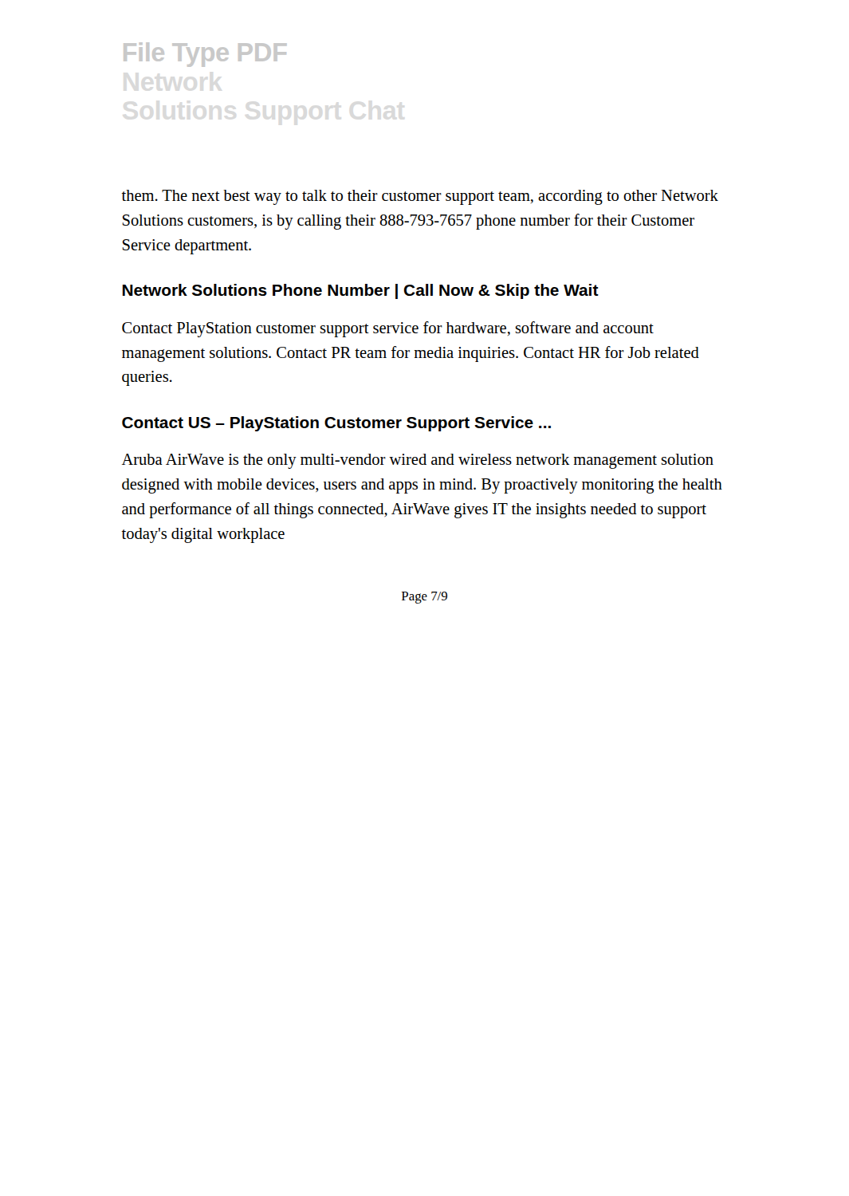File Type PDF
Network
Solutions Support Chat
them. The next best way to talk to their customer support team, according to other Network Solutions customers, is by calling their 888-793-7657 phone number for their Customer Service department.
Network Solutions Phone Number | Call Now & Skip the Wait
Contact PlayStation customer support service for hardware, software and account management solutions. Contact PR team for media inquiries. Contact HR for Job related queries.
Contact US – PlayStation Customer Support Service ...
Aruba AirWave is the only multi-vendor wired and wireless network management solution designed with mobile devices, users and apps in mind. By proactively monitoring the health and performance of all things connected, AirWave gives IT the insights needed to support today's digital workplace
Page 7/9